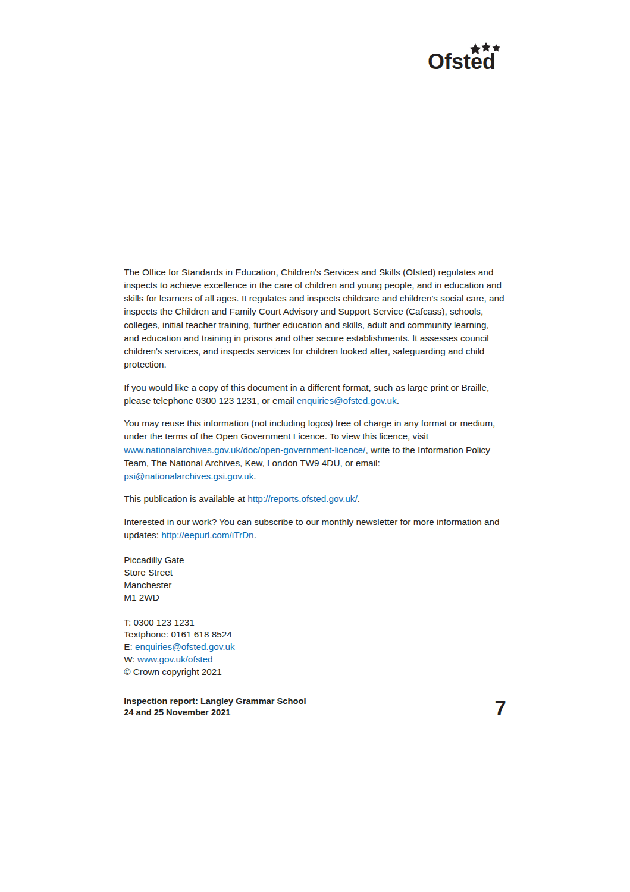The Office for Standards in Education, Children's Services and Skills (Ofsted) regulates and inspects to achieve excellence in the care of children and young people, and in education and skills for learners of all ages. It regulates and inspects childcare and children's social care, and inspects the Children and Family Court Advisory and Support Service (Cafcass), schools, colleges, initial teacher training, further education and skills, adult and community learning, and education and training in prisons and other secure establishments. It assesses council children's services, and inspects services for children looked after, safeguarding and child protection.
If you would like a copy of this document in a different format, such as large print or Braille, please telephone 0300 123 1231, or email enquiries@ofsted.gov.uk.
You may reuse this information (not including logos) free of charge in any format or medium, under the terms of the Open Government Licence. To view this licence, visit www.nationalarchives.gov.uk/doc/open-government-licence/, write to the Information Policy Team, The National Archives, Kew, London TW9 4DU, or email: psi@nationalarchives.gsi.gov.uk.
This publication is available at http://reports.ofsted.gov.uk/.
Interested in our work? You can subscribe to our monthly newsletter for more information and updates: http://eepurl.com/iTrDn.
Piccadilly Gate
Store Street
Manchester
M1 2WD
T: 0300 123 1231
Textphone: 0161 618 8524
E: enquiries@ofsted.gov.uk
W: www.gov.uk/ofsted
© Crown copyright 2021
Inspection report: Langley Grammar School
24 and 25 November 2021
7